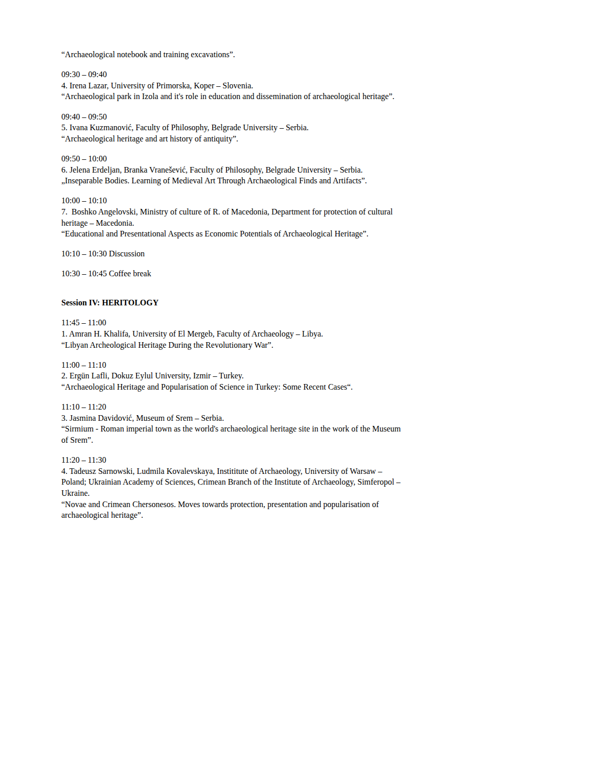“Archaeological notebook and training excavations”.
09:30 – 09:40
4. Irena Lazar, University of Primorska, Koper – Slovenia.
“Archaeological park in Izola and it's role in education and dissemination of archaeological heritage”.
09:40 – 09:50
5. Ivana Kuzmanović, Faculty of Philosophy, Belgrade University – Serbia.
“Archaeological heritage and art history of antiquity”.
09:50 – 10:00
6. Jelena Erdeljan, Branka Vranešević, Faculty of Philosophy, Belgrade University – Serbia.
„Inseparable Bodies. Learning of Medieval Art Through Archaeological Finds and Artifacts”.
10:00 – 10:10
7. Boshko Angelovski, Ministry of culture of R. of Macedonia, Department for protection of cultural heritage – Macedonia.
“Educational and Presentational Aspects as Economic Potentials of Archaeological Heritage”.
10:10 – 10:30 Discussion
10:30 – 10:45 Coffee break
Session IV: HERITOLOGY
11:45 – 11:00
1. Amran H. Khalifa, University of El Mergeb, Faculty of Archaeology – Libya.
“Libyan Archeological Heritage During the Revolutionary War”.
11:00 – 11:10
2. Ergün Lafli, Dokuz Eylul University, Izmir – Turkey.
“Archaeological Heritage and Popularisation of Science in Turkey: Some Recent Cases“.
11:10 – 11:20
3. Jasmina Davidović, Museum of Srem – Serbia.
“Sirmium - Roman imperial town as the world's archaeological heritage site in the work of the Museum of Srem”.
11:20 – 11:30
4. Tadeusz Sarnowski, Ludmila Kovalevskaya, Instititute of Archaeology, University of Warsaw – Poland; Ukrainian Academy of Sciences, Crimean Branch of the Institute of Archaeology, Simferopol – Ukraine.
“Novae and Crimean Chersonesos. Moves towards protection, presentation and popularisation of archaeological heritage”.